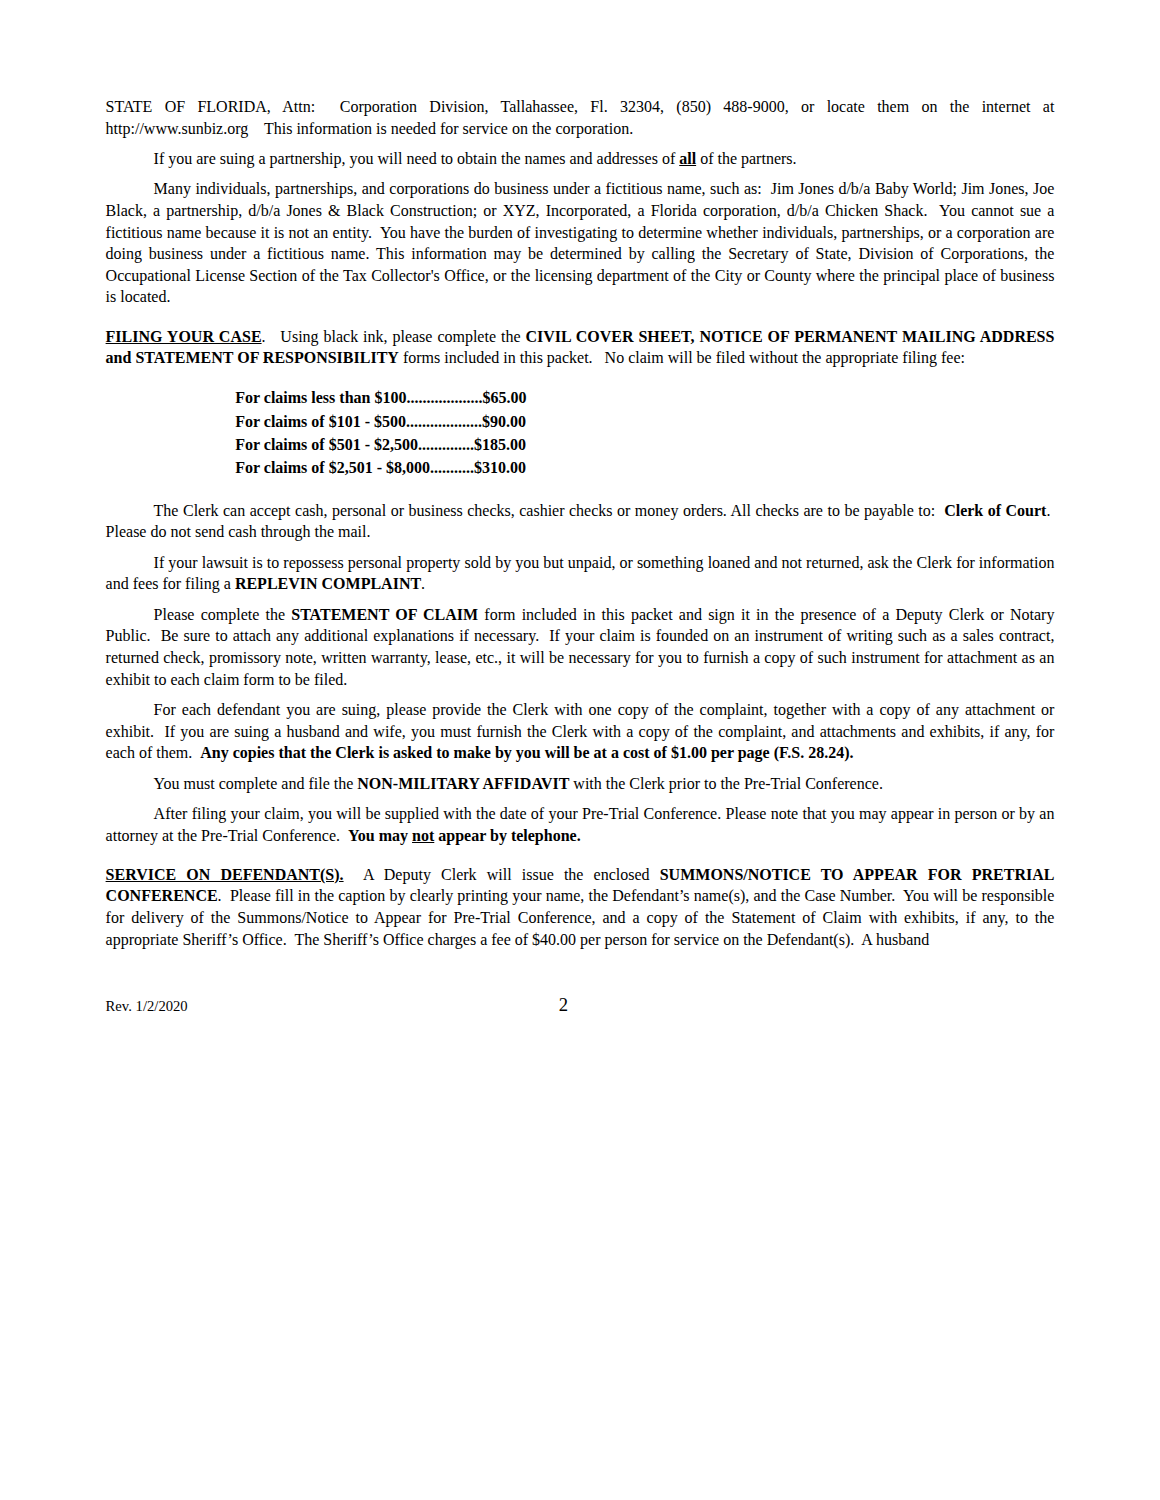STATE OF FLORIDA, Attn: Corporation Division, Tallahassee, Fl. 32304, (850) 488-9000, or locate them on the internet at http://www.sunbiz.org This information is needed for service on the corporation.
If you are suing a partnership, you will need to obtain the names and addresses of all of the partners.
Many individuals, partnerships, and corporations do business under a fictitious name, such as: Jim Jones d/b/a Baby World; Jim Jones, Joe Black, a partnership, d/b/a Jones & Black Construction; or XYZ, Incorporated, a Florida corporation, d/b/a Chicken Shack. You cannot sue a fictitious name because it is not an entity. You have the burden of investigating to determine whether individuals, partnerships, or a corporation are doing business under a fictitious name. This information may be determined by calling the Secretary of State, Division of Corporations, the Occupational License Section of the Tax Collector's Office, or the licensing department of the City or County where the principal place of business is located.
FILING YOUR CASE. Using black ink, please complete the CIVIL COVER SHEET, NOTICE OF PERMANENT MAILING ADDRESS and STATEMENT OF RESPONSIBILITY forms included in this packet. No claim will be filed without the appropriate filing fee:
For claims less than $100...................$65.00 For claims of $101 - $500...................$90.00 For claims of $501 - $2,500..............$185.00 For claims of $2,501 - $8,000...........$310.00
The Clerk can accept cash, personal or business checks, cashier checks or money orders. All checks are to be payable to: Clerk of Court. Please do not send cash through the mail.
If your lawsuit is to repossess personal property sold by you but unpaid, or something loaned and not returned, ask the Clerk for information and fees for filing a REPLEVIN COMPLAINT.
Please complete the STATEMENT OF CLAIM form included in this packet and sign it in the presence of a Deputy Clerk or Notary Public. Be sure to attach any additional explanations if necessary. If your claim is founded on an instrument of writing such as a sales contract, returned check, promissory note, written warranty, lease, etc., it will be necessary for you to furnish a copy of such instrument for attachment as an exhibit to each claim form to be filed.
For each defendant you are suing, please provide the Clerk with one copy of the complaint, together with a copy of any attachment or exhibit. If you are suing a husband and wife, you must furnish the Clerk with a copy of the complaint, and attachments and exhibits, if any, for each of them. Any copies that the Clerk is asked to make by you will be at a cost of $1.00 per page (F.S. 28.24).
You must complete and file the NON-MILITARY AFFIDAVIT with the Clerk prior to the Pre-Trial Conference.
After filing your claim, you will be supplied with the date of your Pre-Trial Conference. Please note that you may appear in person or by an attorney at the Pre-Trial Conference. You may not appear by telephone.
SERVICE ON DEFENDANT(S). A Deputy Clerk will issue the enclosed SUMMONS/NOTICE TO APPEAR FOR PRETRIAL CONFERENCE. Please fill in the caption by clearly printing your name, the Defendant’s name(s), and the Case Number. You will be responsible for delivery of the Summons/Notice to Appear for Pre-Trial Conference, and a copy of the Statement of Claim with exhibits, if any, to the appropriate Sheriff’s Office. The Sheriff’s Office charges a fee of $40.00 per person for service on the Defendant(s). A husband
Rev. 1/2/2020 2